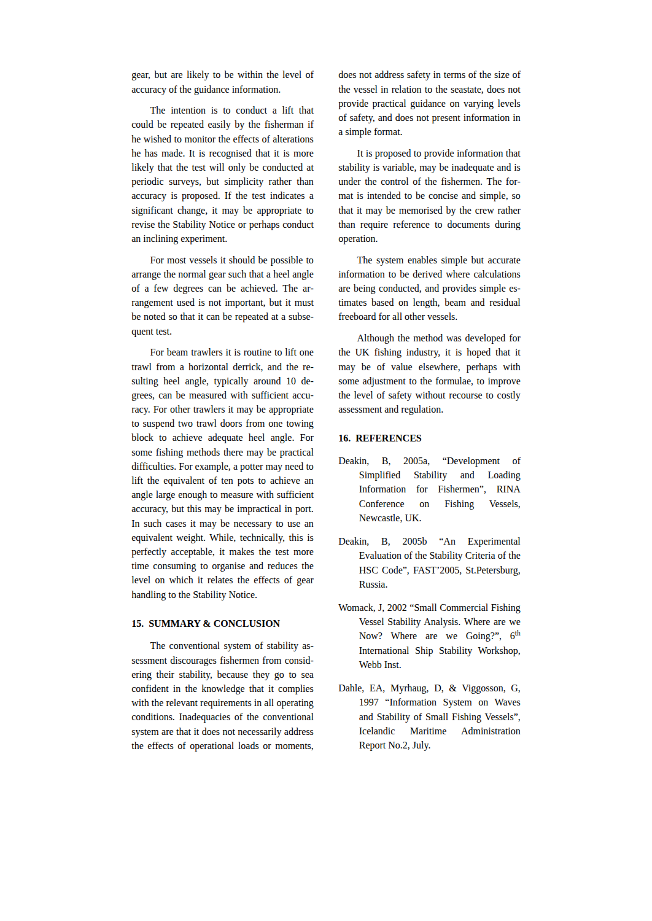gear, but are likely to be within the level of accuracy of the guidance information.
The intention is to conduct a lift that could be repeated easily by the fisherman if he wished to monitor the effects of alterations he has made. It is recognised that it is more likely that the test will only be conducted at periodic surveys, but simplicity rather than accuracy is proposed. If the test indicates a significant change, it may be appropriate to revise the Stability Notice or perhaps conduct an inclining experiment.
For most vessels it should be possible to arrange the normal gear such that a heel angle of a few degrees can be achieved. The arrangement used is not important, but it must be noted so that it can be repeated at a subsequent test.
For beam trawlers it is routine to lift one trawl from a horizontal derrick, and the resulting heel angle, typically around 10 degrees, can be measured with sufficient accuracy. For other trawlers it may be appropriate to suspend two trawl doors from one towing block to achieve adequate heel angle. For some fishing methods there may be practical difficulties. For example, a potter may need to lift the equivalent of ten pots to achieve an angle large enough to measure with sufficient accuracy, but this may be impractical in port. In such cases it may be necessary to use an equivalent weight. While, technically, this is perfectly acceptable, it makes the test more time consuming to organise and reduces the level on which it relates the effects of gear handling to the Stability Notice.
15. SUMMARY & CONCLUSION
The conventional system of stability assessment discourages fishermen from considering their stability, because they go to sea confident in the knowledge that it complies with the relevant requirements in all operating conditions. Inadequacies of the conventional system are that it does not necessarily address the effects of operational loads or moments, does not address safety in terms of the size of the vessel in relation to the seastate, does not provide practical guidance on varying levels of safety, and does not present information in a simple format.
It is proposed to provide information that stability is variable, may be inadequate and is under the control of the fishermen. The format is intended to be concise and simple, so that it may be memorised by the crew rather than require reference to documents during operation.
The system enables simple but accurate information to be derived where calculations are being conducted, and provides simple estimates based on length, beam and residual freeboard for all other vessels.
Although the method was developed for the UK fishing industry, it is hoped that it may be of value elsewhere, perhaps with some adjustment to the formulae, to improve the level of safety without recourse to costly assessment and regulation.
16. REFERENCES
Deakin, B, 2005a, “Development of Simplified Stability and Loading Information for Fishermen”, RINA Conference on Fishing Vessels, Newcastle, UK.
Deakin, B, 2005b “An Experimental Evaluation of the Stability Criteria of the HSC Code”, FAST’2005, St.Petersburg, Russia.
Womack, J, 2002 “Small Commercial Fishing Vessel Stability Analysis. Where are we Now? Where are we Going?”, 6th International Ship Stability Workshop, Webb Inst.
Dahle, EA, Myrhaug, D, & Viggosson, G, 1997 “Information System on Waves and Stability of Small Fishing Vessels”, Icelandic Maritime Administration Report No.2, July.